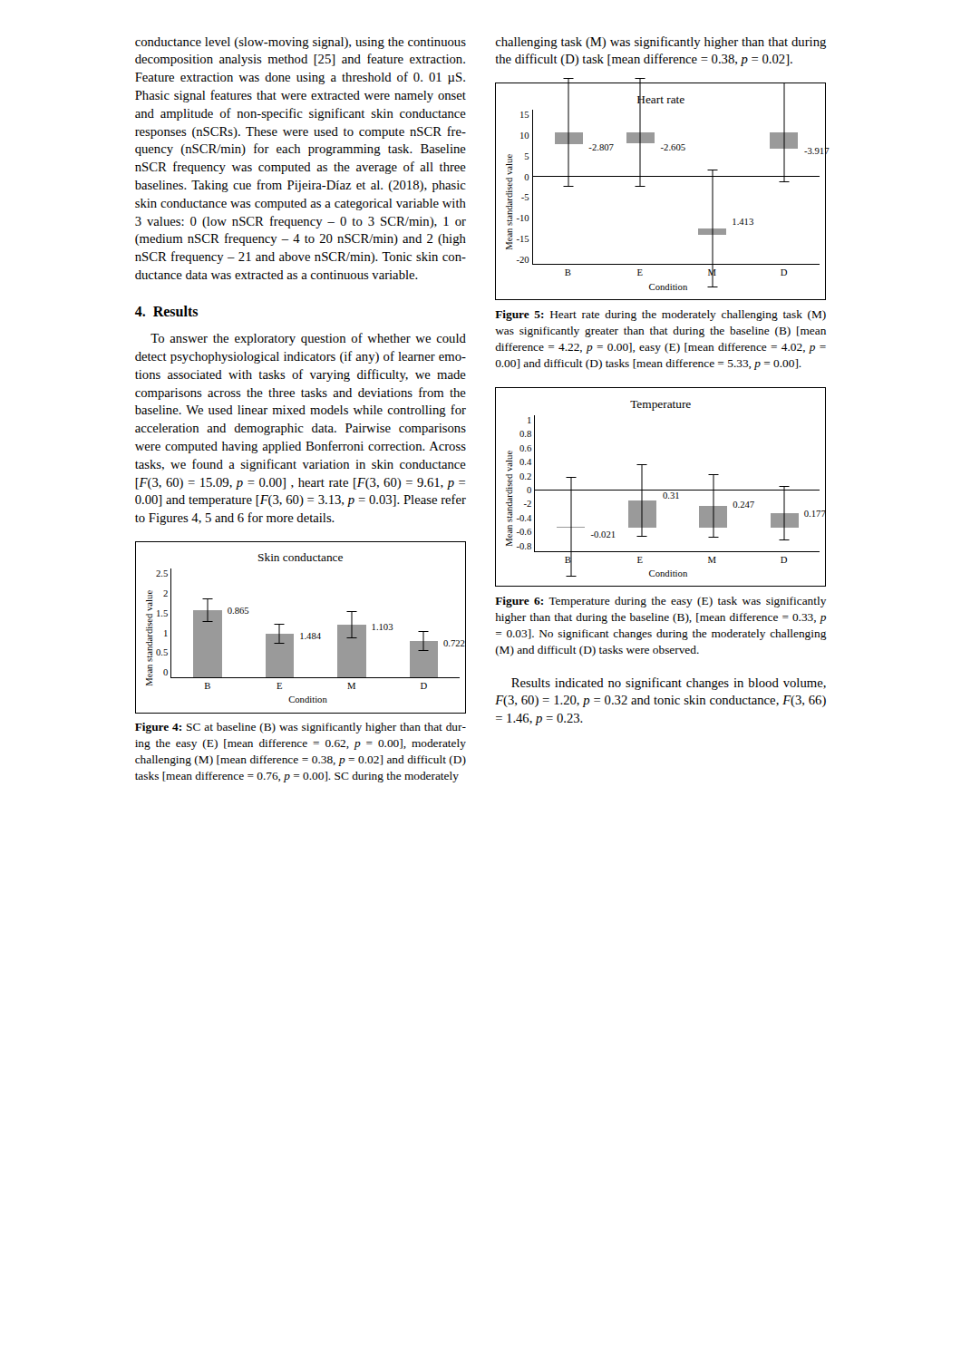conductance level (slow-moving signal), using the continuous decomposition analysis method [25] and feature extraction. Feature extraction was done using a threshold of 0. 01 µS. Phasic signal features that were extracted were namely onset and amplitude of non-specific significant skin conductance responses (nSCRs). These were used to compute nSCR frequency (nSCR/min) for each programming task. Baseline nSCR frequency was computed as the average of all three baselines. Taking cue from Pijeira-Díaz et al. (2018), phasic skin conductance was computed as a categorical variable with 3 values: 0 (low nSCR frequency – 0 to 3 SCR/min), 1 or (medium nSCR frequency – 4 to 20 nSCR/min) and 2 (high nSCR frequency – 21 and above nSCR/min). Tonic skin conductance data was extracted as a continuous variable.
4. Results
To answer the exploratory question of whether we could detect psychophysiological indicators (if any) of learner emotions associated with tasks of varying difficulty, we made comparisons across the three tasks and deviations from the baseline. We used linear mixed models while controlling for acceleration and demographic data. Pairwise comparisons were computed having applied Bonferroni correction. Across tasks, we found a significant variation in skin conductance [F(3, 60) = 15.09, p = 0.00] , heart rate [F(3, 60) = 9.61, p = 0.00] and temperature [F(3, 60) = 3.13, p = 0.03]. Please refer to Figures 4, 5 and 6 for more details.
Skin conductance
Mean standardised value
2.521.510.50
0.865
1.484
1.103
0.722
BEMD
Condition
Figure 4: SC at baseline (B) was significantly higher than that during the easy (E) [mean difference = 0.62, p = 0.00], moderately challenging (M) [mean difference = 0.38, p = 0.02] and difficult (D) tasks [mean difference = 0.76, p = 0.00]. SC during the moderately
challenging task (M) was significantly higher than that during the difficult (D) task [mean difference = 0.38, p = 0.02].
Heart rate
Mean standardised value
151050-5-10-15-20
-2.807
-2.605
1.413
-3.917
BEMD
Condition
Figure 5: Heart rate during the moderately challenging task (M) was significantly greater than that during the baseline (B) [mean difference = 4.22, p = 0.00], easy (E) [mean difference = 4.02, p = 0.00] and difficult (D) tasks [mean difference = 5.33, p = 0.00].
Temperature
Mean standardised value
10.80.60.40.20-2-0.4-0.6-0.8
-0.021
0.31
0.247
0.177
BEMD
Condition
Figure 6: Temperature during the easy (E) task was significantly higher than that during the baseline (B), [mean difference = 0.33, p = 0.03]. No significant changes during the moderately challenging (M) and difficult (D) tasks were observed.
Results indicated no significant changes in blood volume, F(3, 60) = 1.20, p = 0.32 and tonic skin conductance, F(3, 66) = 1.46, p = 0.23.